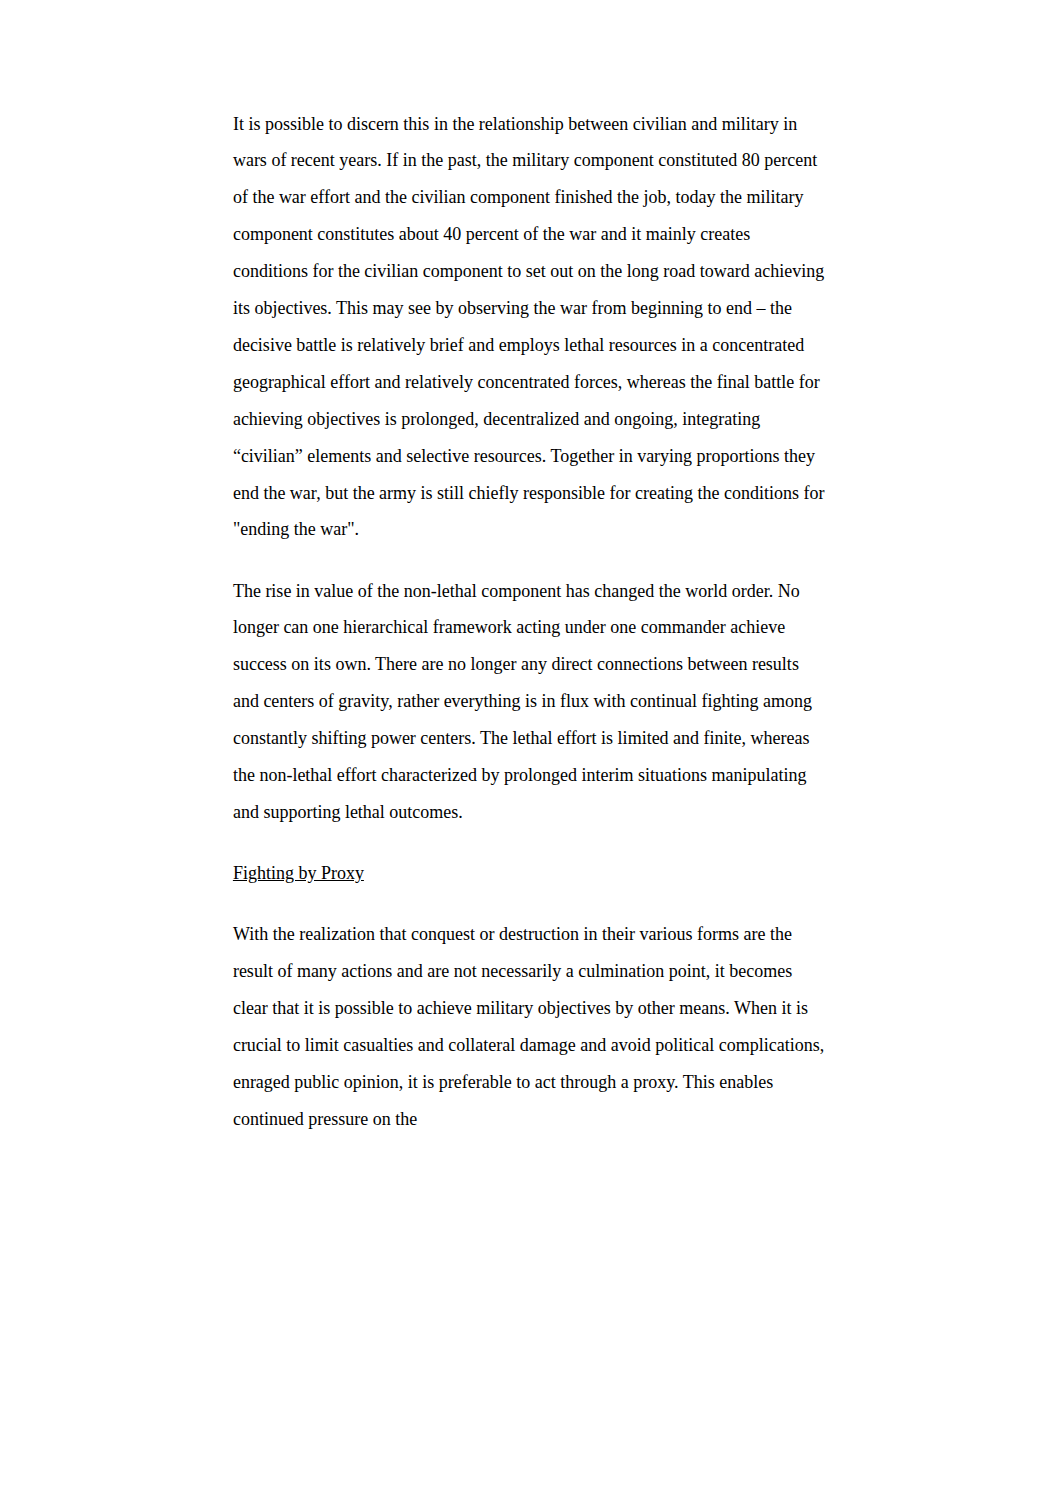It is possible to discern this in the relationship between civilian and military in wars of recent years. If in the past, the military component constituted 80 percent of the war effort and the civilian component finished the job, today the military component constitutes about 40 percent of the war and it mainly creates conditions for the civilian component to set out on the long road toward achieving its objectives. This may see by observing the war from beginning to end – the decisive battle is relatively brief and employs lethal resources in a concentrated geographical effort and relatively concentrated forces, whereas the final battle for achieving objectives is prolonged, decentralized and ongoing, integrating “civilian” elements and selective resources. Together in varying proportions they end the war, but the army is still chiefly responsible for creating the conditions for "ending the war".
The rise in value of the non-lethal component has changed the world order. No longer can one hierarchical framework acting under one commander achieve success on its own. There are no longer any direct connections between results and centers of gravity, rather everything is in flux with continual fighting among constantly shifting power centers. The lethal effort is limited and finite, whereas the non-lethal effort characterized by prolonged interim situations manipulating and supporting lethal outcomes.
Fighting by Proxy
With the realization that conquest or destruction in their various forms are the result of many actions and are not necessarily a culmination point, it becomes clear that it is possible to achieve military objectives by other means. When it is crucial to limit casualties and collateral damage and avoid political complications, enraged public opinion, it is preferable to act through a proxy. This enables continued pressure on the